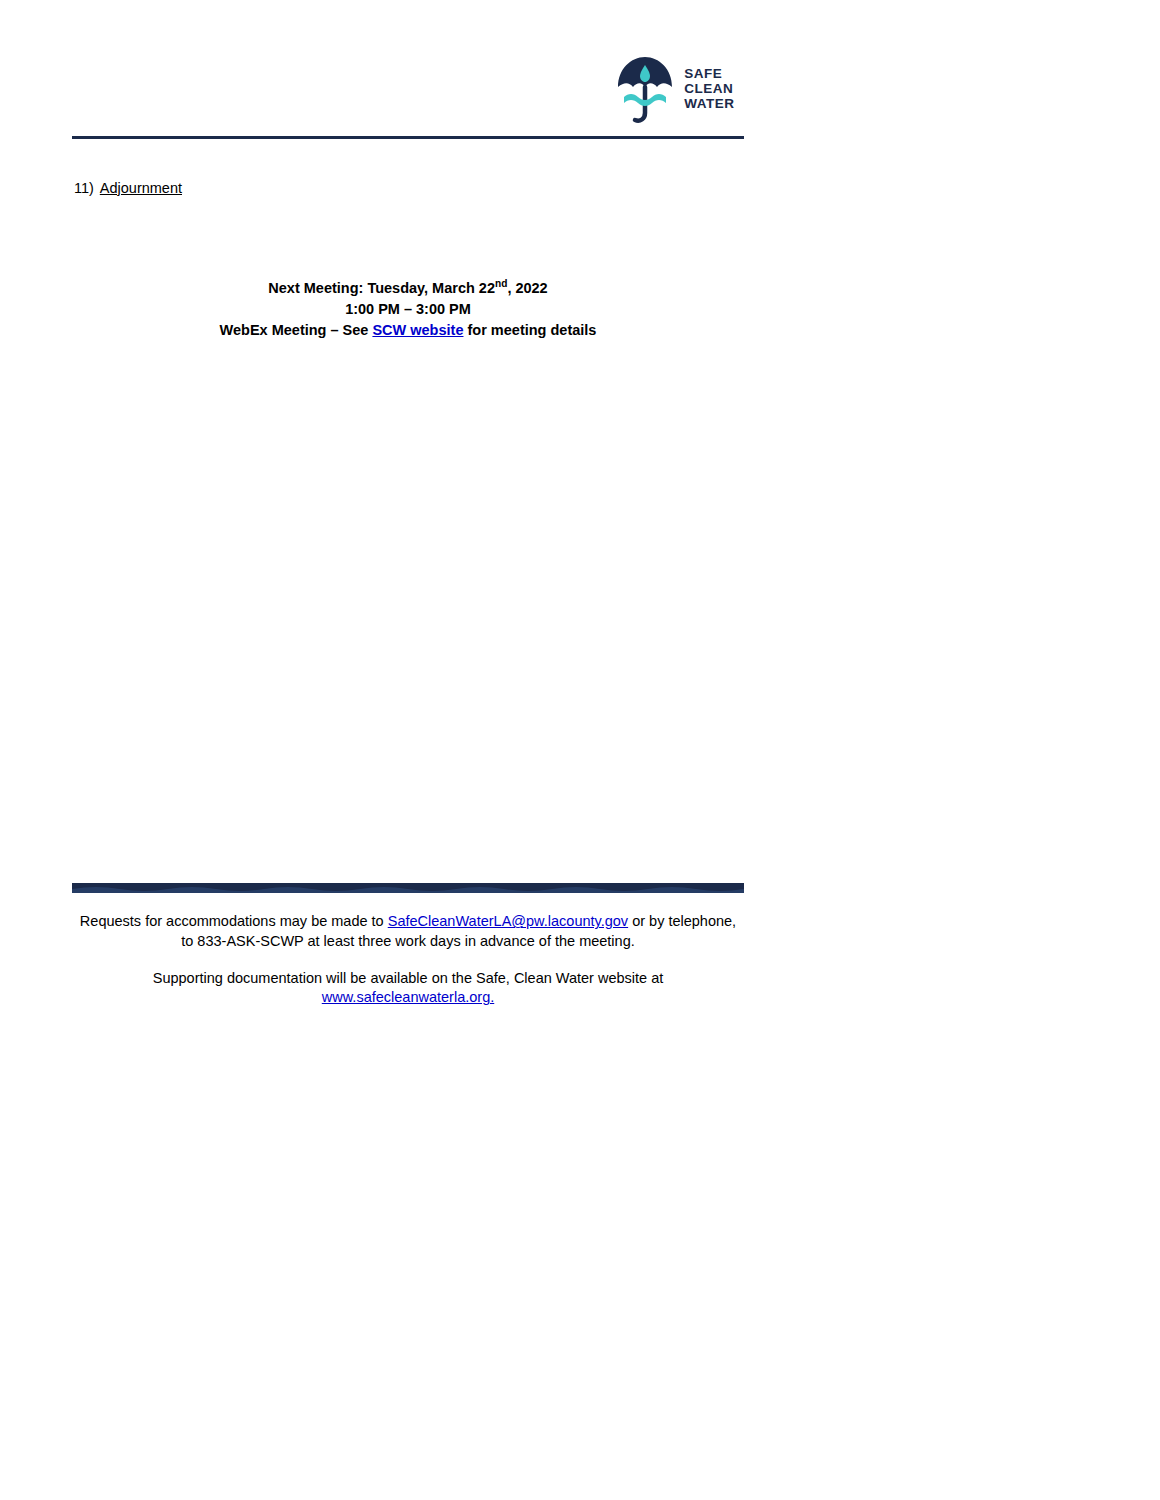SAFE
CLEAN
WATER
11) Adjournment
Next Meeting: Tuesday, March 22nd, 2022
1:00 PM – 3:00 PM
WebEx Meeting – See SCW website for meeting details
Requests for accommodations may be made to SafeCleanWaterLA@pw.lacounty.gov or by telephone, to 833-ASK-SCWP at least three work days in advance of the meeting.
Supporting documentation will be available on the Safe, Clean Water website at www.safecleanwaterla.org.